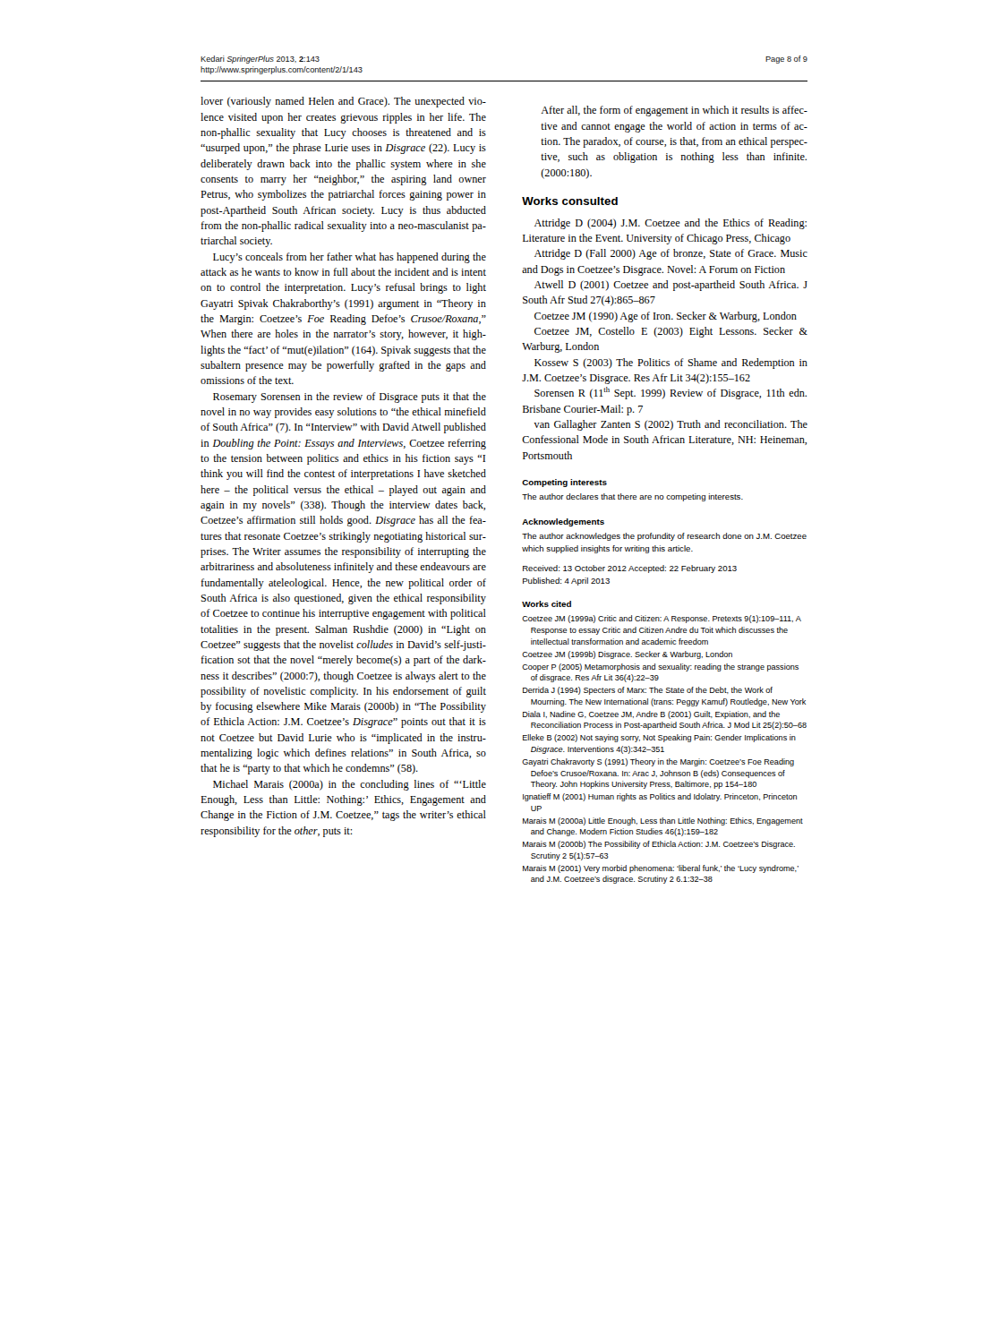Kedari SpringerPlus 2013, 2:143
http://www.springerplus.com/content/2/1/143
Page 8 of 9
lover (variously named Helen and Grace). The unexpected violence visited upon her creates grievous ripples in her life. The non-phallic sexuality that Lucy chooses is threatened and is “usurped upon,” the phrase Lurie uses in Disgrace (22). Lucy is deliberately drawn back into the phallic system where in she consents to marry her “neighbor,” the aspiring land owner Petrus, who symbolizes the patriarchal forces gaining power in post-Apartheid South African society. Lucy is thus abducted from the non-phallic radical sexuality into a neo-masculanist patriarchal society.
Lucy’s conceals from her father what has happened during the attack as he wants to know in full about the incident and is intent on to control the interpretation. Lucy’s refusal brings to light Gayatri Spivak Chakraborthy’s (1991) argument in “Theory in the Margin: Coetzee’s Foe Reading Defoe’s Crusoe/Roxana,” When there are holes in the narrator’s story, however, it highlights the “fact’ of “mut(e)ilation” (164). Spivak suggests that the subaltern presence may be powerfully grafted in the gaps and omissions of the text.
Rosemary Sorensen in the review of Disgrace puts it that the novel in no way provides easy solutions to “the ethical minefield of South Africa” (7). In “Interview” with David Atwell published in Doubling the Point: Essays and Interviews, Coetzee referring to the tension between politics and ethics in his fiction says “I think you will find the contest of interpretations I have sketched here – the political versus the ethical – played out again and again in my novels” (338). Though the interview dates back, Coetzee’s affirmation still holds good. Disgrace has all the features that resonate Coetzee’s strikingly negotiating historical surprises. The Writer assumes the responsibility of interrupting the arbitrariness and absoluteness infinitely and these endeavours are fundamentally ateleological. Hence, the new political order of South Africa is also questioned, given the ethical responsibility of Coetzee to continue his interruptive engagement with political totalities in the present. Salman Rushdie (2000) in “Light on Coetzee” suggests that the novelist colludes in David’s self-justification sot that the novel “merely become(s) a part of the darkness it describes” (2000:7), though Coetzee is always alert to the possibility of novelistic complicity. In his endorsement of guilt by focusing elsewhere Mike Marais (2000b) in “The Possibility of Ethicla Action: J.M. Coetzee’s Disgrace” points out that it is not Coetzee but David Lurie who is “implicated in the instrumentalizing logic which defines relations” in South Africa, so that he is “party to that which he condemns” (58).
Michael Marais (2000a) in the concluding lines of “‘Little Enough, Less than Little: Nothing:’ Ethics, Engagement and Change in the Fiction of J.M. Coetzee,” tags the writer’s ethical responsibility for the other, puts it:
After all, the form of engagement in which it results is affective and cannot engage the world of action in terms of action. The paradox, of course, is that, from an ethical perspective, such as obligation is nothing less than infinite. (2000:180).
Works consulted
Attridge D (2004) J.M. Coetzee and the Ethics of Reading: Literature in the Event. University of Chicago Press, Chicago
Attridge D (Fall 2000) Age of bronze, State of Grace. Music and Dogs in Coetzee’s Disgrace. Novel: A Forum on Fiction
Atwell D (2001) Coetzee and post-apartheid South Africa. J South Afr Stud 27(4):865–867
Coetzee JM (1990) Age of Iron. Secker & Warburg, London
Coetzee JM, Costello E (2003) Eight Lessons. Secker & Warburg, London
Kossew S (2003) The Politics of Shame and Redemption in J.M. Coetzee’s Disgrace. Res Afr Lit 34(2):155–162
Sorensen R (11th Sept. 1999) Review of Disgrace, 11th edn. Brisbane Courier-Mail: p. 7
van Gallagher Zanten S (2002) Truth and reconciliation. The Confessional Mode in South African Literature, NH: Heineman, Portsmouth
Competing interests
The author declares that there are no competing interests.
Acknowledgements
The author acknowledges the profundity of research done on J.M. Coetzee which supplied insights for writing this article.
Received: 13 October 2012 Accepted: 22 February 2013
Published: 4 April 2013
Works cited
Coetzee JM (1999a) Critic and Citizen: A Response. Pretexts 9(1):109–111, A Response to essay Critic and Citizen Andre du Toit which discusses the intellectual transformation and academic freedom
Coetzee JM (1999b) Disgrace. Secker & Warburg, London
Cooper P (2005) Metamorphosis and sexuality: reading the strange passions of disgrace. Res Afr Lit 36(4):22–39
Derrida J (1994) Specters of Marx: The State of the Debt, the Work of Mourning. The New International (trans: Peggy Kamuf) Routledge, New York
Diala I, Nadine G, Coetzee JM, Andre B (2001) Guilt, Expiation, and the Reconciliation Process in Post-apartheid South Africa. J Mod Lit 25(2):50–68
Elleke B (2002) Not saying sorry, Not Speaking Pain: Gender Implications in Disgrace. Interventions 4(3):342–351
Gayatri Chakravorty S (1991) Theory in the Margin: Coetzee’s Foe Reading Defoe’s Crusoe/Roxana. In: Arac J, Johnson B (eds) Consequences of Theory. John Hopkins University Press, Baltimore, pp 154–180
Ignatieff M (2001) Human rights as Politics and Idolatry. Princeton, Princeton UP
Marais M (2000a) Little Enough, Less than Little Nothing: Ethics, Engagement and Change. Modern Fiction Studies 46(1):159–182
Marais M (2000b) The Possibility of Ethicla Action: J.M. Coetzee’s Disgrace. Scrutiny 2 5(1):57–63
Marais M (2001) Very morbid phenomena: ‘liberal funk,’ the ‘Lucy syndrome,’ and J.M. Coetzee’s disgrace. Scrutiny 2 6.1:32–38